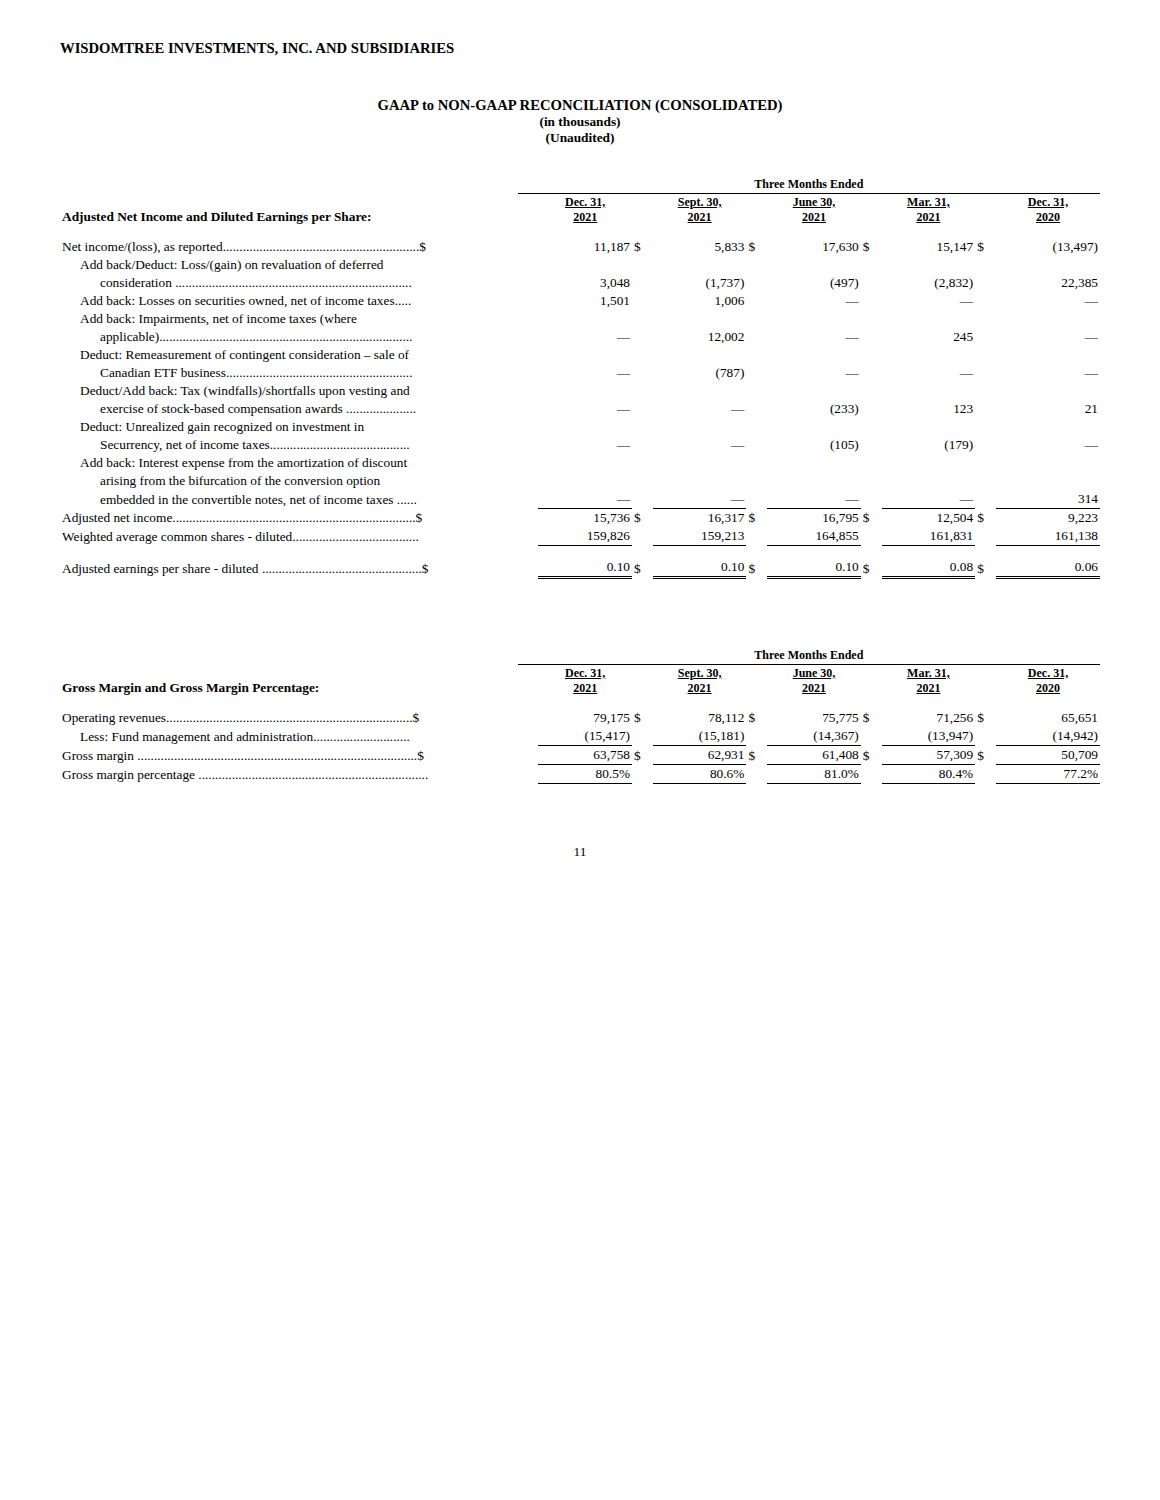WISDOMTREE INVESTMENTS, INC. AND SUBSIDIARIES
GAAP to NON-GAAP RECONCILIATION (CONSOLIDATED)
(in thousands)
(Unaudited)
| | Three Months Ended |
| Adjusted Net Income and Diluted Earnings per Share: | | Dec. 31, 2021 | | Sept. 30, 2021 | | June 30, 2021 | | Mar. 31, 2021 | | Dec. 31, 2020 |
| Net income/(loss), as reported ........................................................... $ | | 11,187 | $ | 5,833 | $ | 17,630 | $ | 15,147 | $ | (13,497) |
| Add back/Deduct: Loss/(gain) on revaluation of deferred | |
| consideration ....................................................................... | | 3,048 | | (1,737) | | (497) | | (2,832) | | 22,385 |
| Add back: Losses on securities owned, net of income taxes ..... | | 1,501 | | 1,006 | | — | | — | | — |
| Add back: Impairments, net of income taxes (where | |
| applicable) ............................................................................ | | — | | 12,002 | | — | | 245 | | — |
| Deduct: Remeasurement of contingent consideration – sale of | |
| Canadian ETF business ........................................................ | | — | | (787) | | — | | — | | — |
| Deduct/Add back: Tax (windfalls)/shortfalls upon vesting and | |
| exercise of stock-based compensation awards ..................... | | — | | — | | (233) | | 123 | | 21 |
| Deduct: Unrealized gain recognized on investment in | |
| Securrency, net of income taxes .......................................... | | — | | — | | (105) | | (179) | | — |
| Add back: Interest expense from the amortization of discount | |
| arising from the bifurcation of the conversion option | |
| embedded in the convertible notes, net of income taxes ...... | | — | | — | | — | | — | | 314 |
| Adjusted net income ......................................................................... $ | | 15,736 | $ | 16,317 | $ | 16,795 | $ | 12,504 | $ | 9,223 |
| Weighted average common shares - diluted ...................................... | | 159,826 | | 159,213 | | 164,855 | | 161,831 | | 161,138 |
| Adjusted earnings per share - diluted ................................................ $ | | 0.10 | $ | 0.10 | $ | 0.10 | $ | 0.08 | $ | 0.06 |
| | Three Months Ended |
| Gross Margin and Gross Margin Percentage: | | Dec. 31, 2021 | | Sept. 30, 2021 | | June 30, 2021 | | Mar. 31, 2021 | | Dec. 31, 2020 |
| Operating revenues .......................................................................... $ | | 79,175 | $ | 78,112 | $ | 75,775 | $ | 71,256 | $ | 65,651 |
| Less: Fund management and administration ............................. | | (15,417) | | (15,181) | | (14,367) | | (13,947) | | (14,942) |
| Gross margin .................................................................................... $ | | 63,758 | $ | 62,931 | $ | 61,408 | $ | 57,309 | $ | 50,709 |
| Gross margin percentage ..................................................................... | | 80.5% | | 80.6% | | 81.0% | | 80.4% | | 77.2% |
11